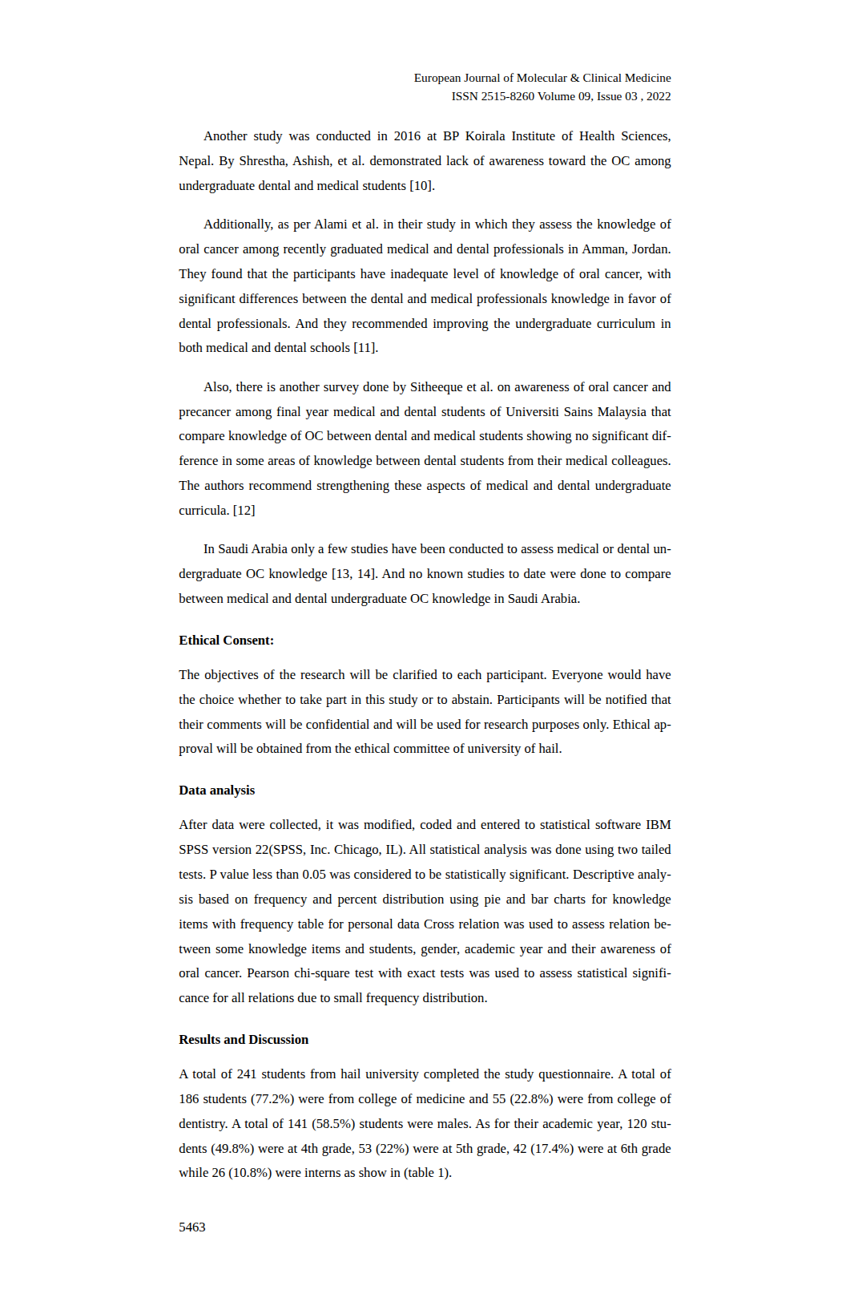European Journal of Molecular & Clinical Medicine ISSN 2515-8260 Volume 09, Issue 03 , 2022
Another study was conducted in 2016 at BP Koirala Institute of Health Sciences, Nepal. By Shrestha, Ashish, et al. demonstrated lack of awareness toward the OC among undergraduate dental and medical students [10].
Additionally, as per Alami et al. in their study in which they assess the knowledge of oral cancer among recently graduated medical and dental professionals in Amman, Jordan. They found that the participants have inadequate level of knowledge of oral cancer, with significant differences between the dental and medical professionals knowledge in favor of dental professionals. And they recommended improving the undergraduate curriculum in both medical and dental schools [11].
Also, there is another survey done by Sitheeque et al. on awareness of oral cancer and precancer among final year medical and dental students of Universiti Sains Malaysia that compare knowledge of OC between dental and medical students showing no significant difference in some areas of knowledge between dental students from their medical colleagues. The authors recommend strengthening these aspects of medical and dental undergraduate curricula. [12]
In Saudi Arabia only a few studies have been conducted to assess medical or dental undergraduate OC knowledge [13, 14]. And no known studies to date were done to compare between medical and dental undergraduate OC knowledge in Saudi Arabia.
Ethical Consent:
The objectives of the research will be clarified to each participant. Everyone would have the choice whether to take part in this study or to abstain. Participants will be notified that their comments will be confidential and will be used for research purposes only. Ethical approval will be obtained from the ethical committee of university of hail.
Data analysis
After data were collected, it was modified, coded and entered to statistical software IBM SPSS version 22(SPSS, Inc. Chicago, IL). All statistical analysis was done using two tailed tests. P value less than 0.05 was considered to be statistically significant. Descriptive analysis based on frequency and percent distribution using pie and bar charts for knowledge items with frequency table for personal data Cross relation was used to assess relation between some knowledge items and students, gender, academic year and their awareness of oral cancer. Pearson chi-square test with exact tests was used to assess statistical significance for all relations due to small frequency distribution.
Results and Discussion
A total of 241 students from hail university completed the study questionnaire. A total of 186 students (77.2%) were from college of medicine and 55 (22.8%) were from college of dentistry. A total of 141 (58.5%) students were males. As for their academic year, 120 students (49.8%) were at 4th grade, 53 (22%) were at 5th grade, 42 (17.4%) were at 6th grade while 26 (10.8%) were interns as show in (table 1).
5463